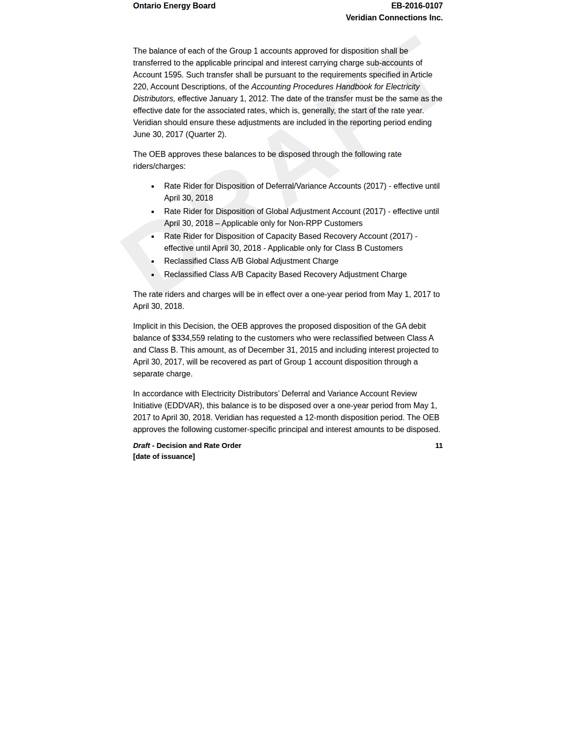DRAFT
Ontario Energy Board
EB-2016-0107
Veridian Connections Inc.
The balance of each of the Group 1 accounts approved for disposition shall be transferred to the applicable principal and interest carrying charge sub-accounts of Account 1595. Such transfer shall be pursuant to the requirements specified in Article 220, Account Descriptions, of the Accounting Procedures Handbook for Electricity Distributors, effective January 1, 2012. The date of the transfer must be the same as the effective date for the associated rates, which is, generally, the start of the rate year. Veridian should ensure these adjustments are included in the reporting period ending June 30, 2017 (Quarter 2).
The OEB approves these balances to be disposed through the following rate riders/charges:
Rate Rider for Disposition of Deferral/Variance Accounts (2017) - effective until April 30, 2018
Rate Rider for Disposition of Global Adjustment Account (2017) - effective until April 30, 2018 – Applicable only for Non-RPP Customers
Rate Rider for Disposition of Capacity Based Recovery Account (2017) - effective until April 30, 2018 - Applicable only for Class B Customers
Reclassified Class A/B Global Adjustment Charge
Reclassified Class A/B Capacity Based Recovery Adjustment Charge
The rate riders and charges will be in effect over a one-year period from May 1, 2017 to April 30, 2018.
Implicit in this Decision, the OEB approves the proposed disposition of the GA debit balance of $334,559 relating to the customers who were reclassified between Class A and Class B. This amount, as of December 31, 2015 and including interest projected to April 30, 2017, will be recovered as part of Group 1 account disposition through a separate charge.
In accordance with Electricity Distributors’ Deferral and Variance Account Review Initiative (EDDVAR), this balance is to be disposed over a one-year period from May 1, 2017 to April 30, 2018. Veridian has requested a 12-month disposition period. The OEB approves the following customer-specific principal and interest amounts to be disposed.
Draft - Decision and Rate Order
[date of issuance]
11